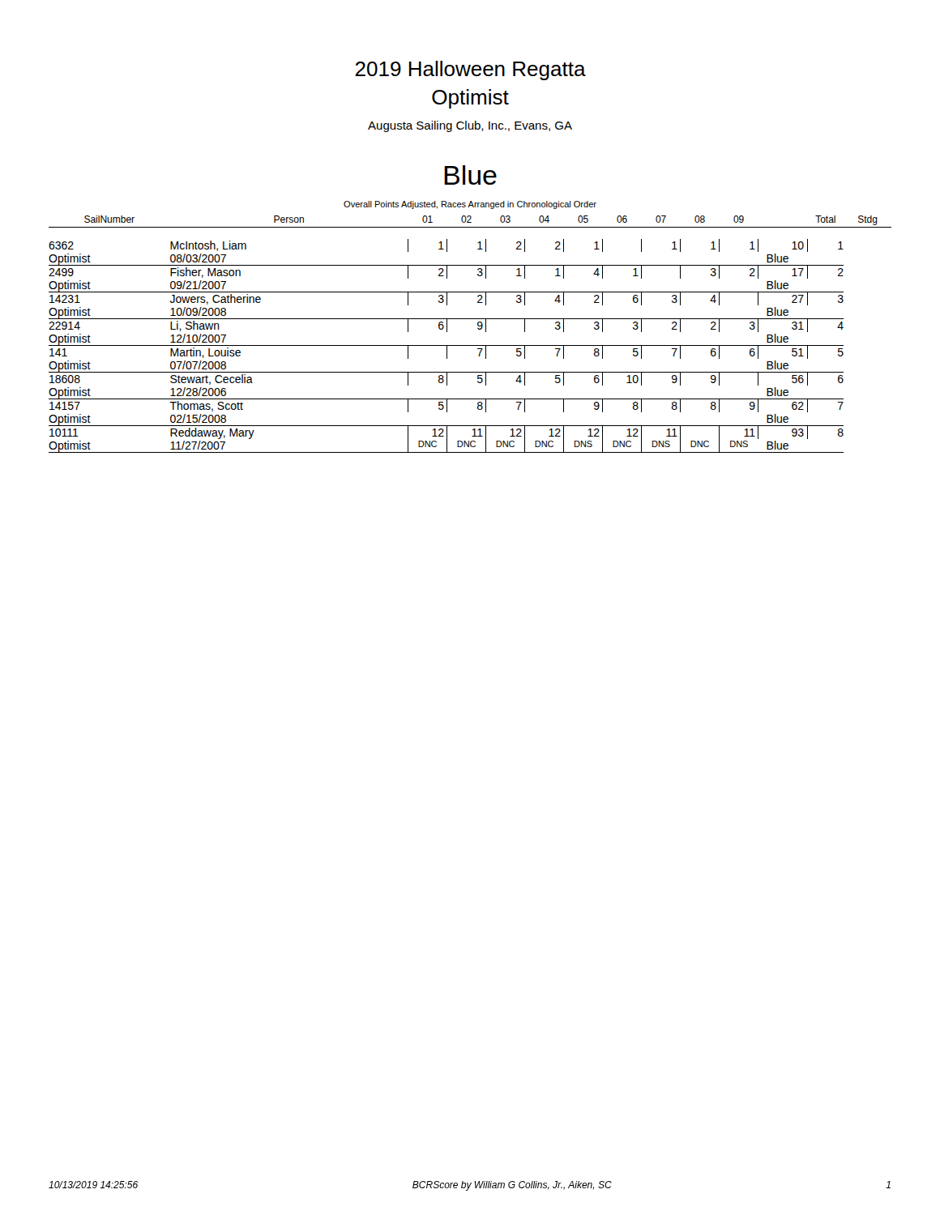2019 Halloween Regatta
Optimist
Augusta Sailing Club, Inc., Evans, GA
Blue
Overall Points Adjusted, Races Arranged in Chronological Order
| SailNumber | Person | 01 | 02 | 03 | 04 | 05 | 06 | 07 | 08 | 09 | | Total | Stdg |
| --- | --- | --- | --- | --- | --- | --- | --- | --- | --- | --- | --- | --- | --- |
| 6362 | McIntosh, Liam | 1 | 1 | 2 | 2 | 1 | | 1 | 1 | 1 | 10 | 1 |
| Optimist | 08/03/2007 | | | | | | | | | | Blue | |
| 2499 | Fisher, Mason | 2 | 3 | 1 | 1 | 4 | 1 | | 3 | 2 | 17 | 2 |
| Optimist | 09/21/2007 | | | | | | | | | | Blue | |
| 14231 | Jowers, Catherine | 3 | 2 | 3 | 4 | 2 | 6 | 3 | 4 | | 27 | 3 |
| Optimist | 10/09/2008 | | | | | | | | | | Blue | |
| 22914 | Li, Shawn | 6 | 9 | | 3 | 3 | 3 | 2 | 2 | 3 | 31 | 4 |
| Optimist | 12/10/2007 | | | | | | | | | | Blue | |
| 141 | Martin, Louise | | 7 | 5 | 7 | 8 | 5 | 7 | 6 | 6 | 51 | 5 |
| Optimist | 07/07/2008 | | | | | | | | | | Blue | |
| 18608 | Stewart, Cecelia | 8 | 5 | 4 | 5 | 6 | 10 | 9 | 9 | | 56 | 6 |
| Optimist | 12/28/2006 | | | | | | | | | | Blue | |
| 14157 | Thomas, Scott | 5 | 8 | 7 | | 9 | 8 | 8 | 8 | 9 | 62 | 7 |
| Optimist | 02/15/2008 | | | | | | | | | | Blue | |
| 10111 | Reddaway, Mary | 12 | 11 | 12 | 12 | 12 | 12 | 11 | | 11 | 93 | 8 |
| Optimist | 11/27/2007 | DNC | DNC | DNC | DNC | DNS | DNC | DNS | DNC | DNS | Blue | |
10/13/2019 14:25:56
BCRScore by William G Collins, Jr., Aiken, SC
1